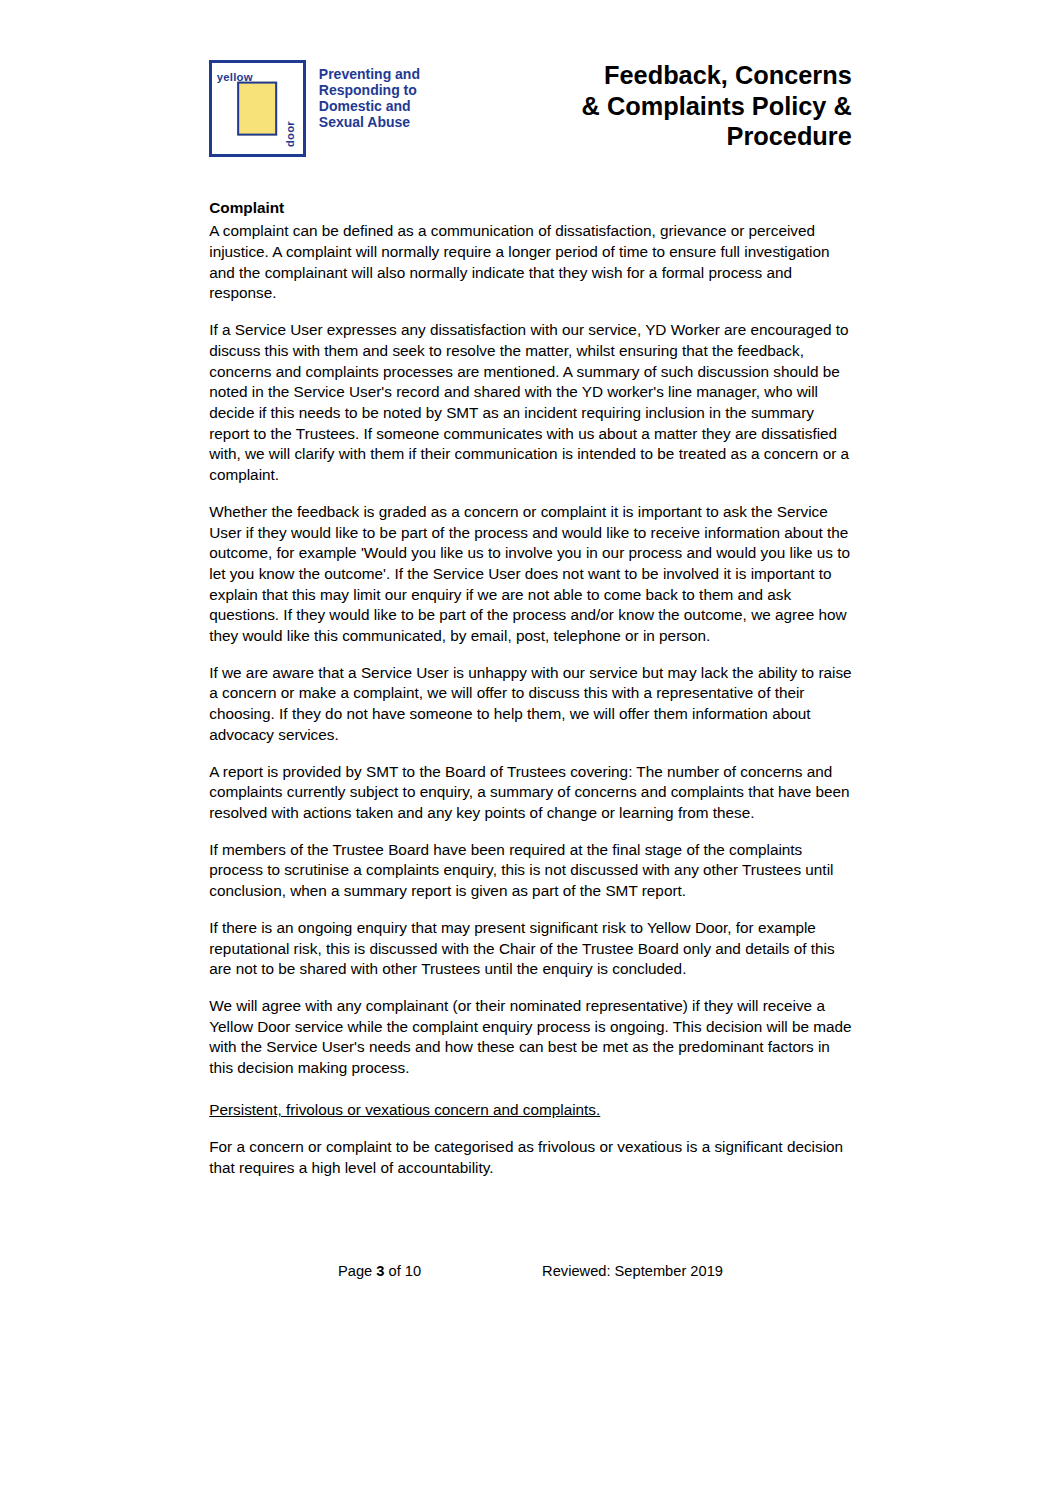yellow door
Preventing and
Responding to
Domestic and
Sexual Abuse
Feedback, Concerns
& Complaints Policy &
Procedure
Complaint
A complaint can be defined as a communication of dissatisfaction, grievance or perceived injustice. A complaint will normally require a longer period of time to ensure full investigation and the complainant will also normally indicate that they wish for a formal process and response.
If a Service User expresses any dissatisfaction with our service, YD Worker are encouraged to discuss this with them and seek to resolve the matter, whilst ensuring that the feedback, concerns and complaints processes are mentioned. A summary of such discussion should be noted in the Service User's record and shared with the YD worker's line manager, who will decide if this needs to be noted by SMT as an incident requiring inclusion in the summary report to the Trustees. If someone communicates with us about a matter they are dissatisfied with, we will clarify with them if their communication is intended to be treated as a concern or a complaint.
Whether the feedback is graded as a concern or complaint it is important to ask the Service User if they would like to be part of the process and would like to receive information about the outcome, for example 'Would you like us to involve you in our process and would you like us to let you know the outcome'. If the Service User does not want to be involved it is important to explain that this may limit our enquiry if we are not able to come back to them and ask questions. If they would like to be part of the process and/or know the outcome, we agree how they would like this communicated, by email, post, telephone or in person.
If we are aware that a Service User is unhappy with our service but may lack the ability to raise a concern or make a complaint, we will offer to discuss this with a representative of their choosing. If they do not have someone to help them, we will offer them information about advocacy services.
A report is provided by SMT to the Board of Trustees covering: The number of concerns and complaints currently subject to enquiry, a summary of concerns and complaints that have been resolved with actions taken and any key points of change or learning from these.
If members of the Trustee Board have been required at the final stage of the complaints process to scrutinise a complaints enquiry, this is not discussed with any other Trustees until conclusion, when a summary report is given as part of the SMT report.
If there is an ongoing enquiry that may present significant risk to Yellow Door, for example reputational risk, this is discussed with the Chair of the Trustee Board only and details of this are not to be shared with other Trustees until the enquiry is concluded.
We will agree with any complainant (or their nominated representative) if they will receive a Yellow Door service while the complaint enquiry process is ongoing. This decision will be made with the Service User's needs and how these can best be met as the predominant factors in this decision making process.
Persistent, frivolous or vexatious concern and complaints.
For a concern or complaint to be categorised as frivolous or vexatious is a significant decision that requires a high level of accountability.
Page 3 of 10 Reviewed: September 2019